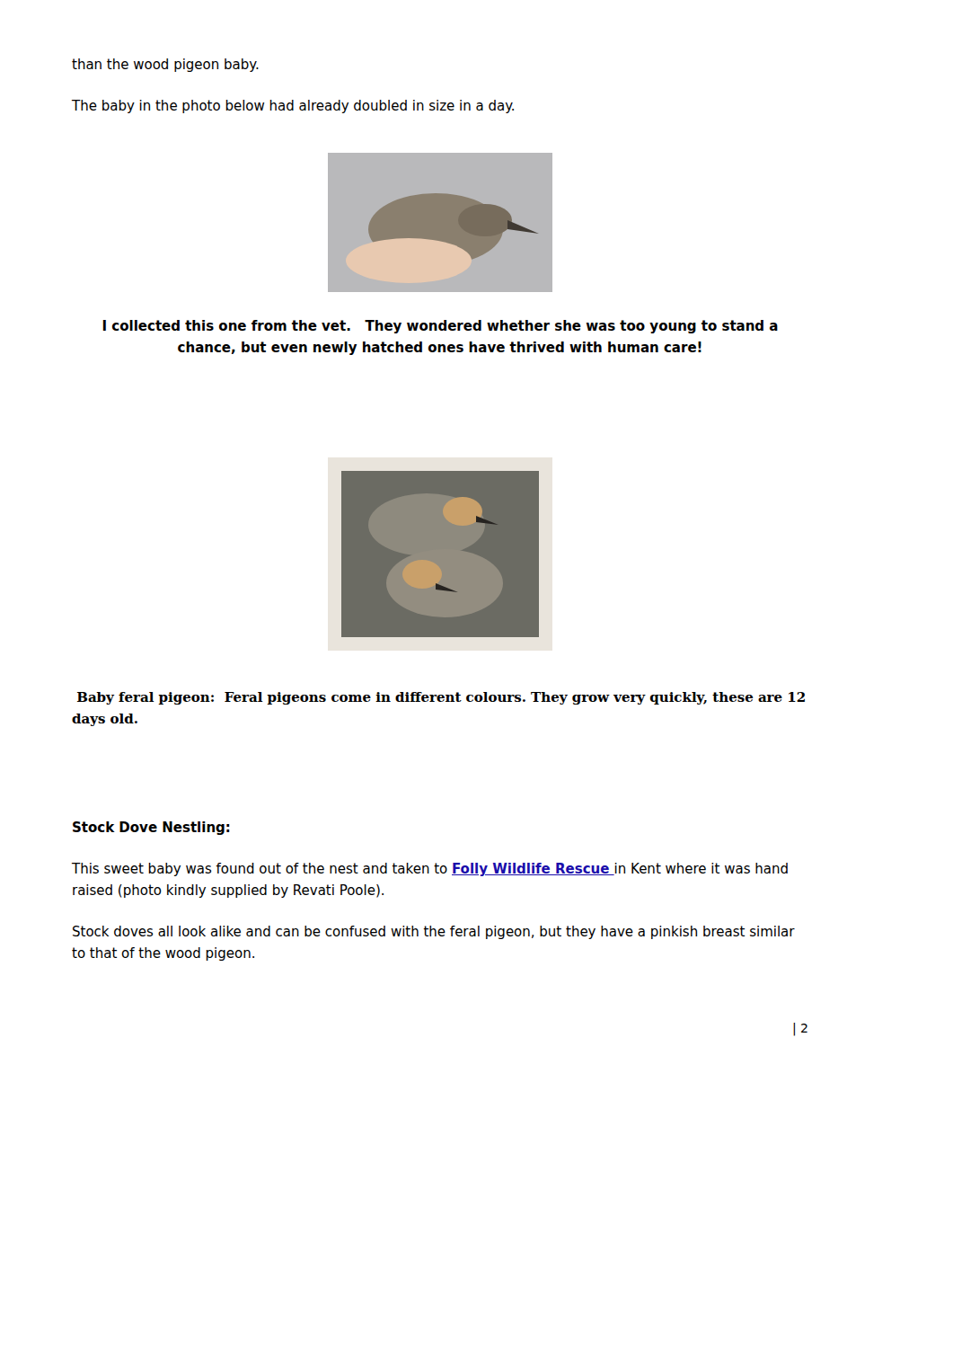than the wood pigeon baby.
The baby in the photo below had already doubled in size in a day.
I collected this one from the vet. They wondered whether she was too young to stand a chance, but even newly hatched ones have thrived with human care!
Baby feral pigeon: Feral pigeons come in different colours. They grow very quickly, these are 12 days old.
Stock Dove Nestling:
This sweet baby was found out of the nest and taken to Folly Wildlife Rescue in Kent where it was hand raised (photo kindly supplied by Revati Poole).
Stock doves all look alike and can be confused with the feral pigeon, but they have a pinkish breast similar to that of the wood pigeon.
| 2